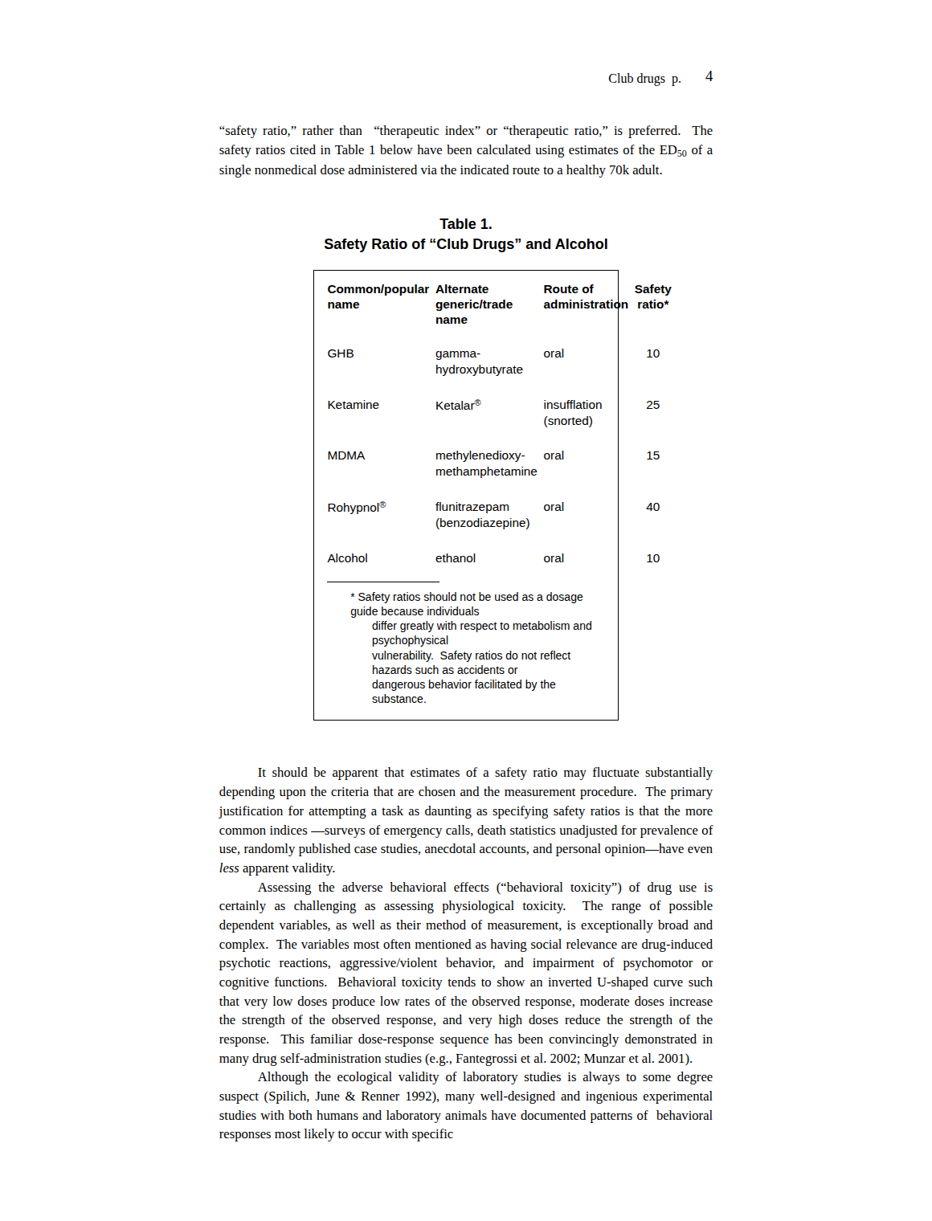Club drugs p.4
“safety ratio,” rather than “therapeutic index” or “therapeutic ratio,” is preferred. The safety ratios cited in Table 1 below have been calculated using estimates of the ED50 of a single nonmedical dose administered via the indicated route to a healthy 70k adult.
Table 1.
Safety Ratio of “Club Drugs” and Alcohol
| Common/popular name | Alternate generic/trade name | Route of administration | Safety ratio* |
| --- | --- | --- | --- |
| GHB | gamma- hydroxybutyrate | oral | 10 |
| Ketamine | Ketalar ® | insufflation (snorted) | 25 |
| MDMA | methylenedioxy- methamphetamine | oral | 15 |
| Rohypnol ® | flunitrazepam (benzodiazepine) | oral | 40 |
| Alcohol | ethanol | oral | 10 |
* Safety ratios should not be used as a dosage guide because individuals differ greatly with respect to metabolism and psychophysical vulnerability. Safety ratios do not reflect hazards such as accidents or dangerous behavior facilitated by the substance.
It should be apparent that estimates of a safety ratio may fluctuate substantially depending upon the criteria that are chosen and the measurement procedure. The primary justification for attempting a task as daunting as specifying safety ratios is that the more common indices —surveys of emergency calls, death statistics unadjusted for prevalence of use, randomly published case studies, anecdotal accounts, and personal opinion—have even less apparent validity.
Assessing the adverse behavioral effects (“behavioral toxicity”) of drug use is certainly as challenging as assessing physiological toxicity. The range of possible dependent variables, as well as their method of measurement, is exceptionally broad and complex. The variables most often mentioned as having social relevance are drug-induced psychotic reactions, aggressive/violent behavior, and impairment of psychomotor or cognitive functions. Behavioral toxicity tends to show an inverted U-shaped curve such that very low doses produce low rates of the observed response, moderate doses increase the strength of the observed response, and very high doses reduce the strength of the response. This familiar dose-response sequence has been convincingly demonstrated in many drug self-administration studies (e.g., Fantegrossi et al. 2002; Munzar et al. 2001).
Although the ecological validity of laboratory studies is always to some degree suspect (Spilich, June & Renner 1992), many well-designed and ingenious experimental studies with both humans and laboratory animals have documented patterns of behavioral responses most likely to occur with specific